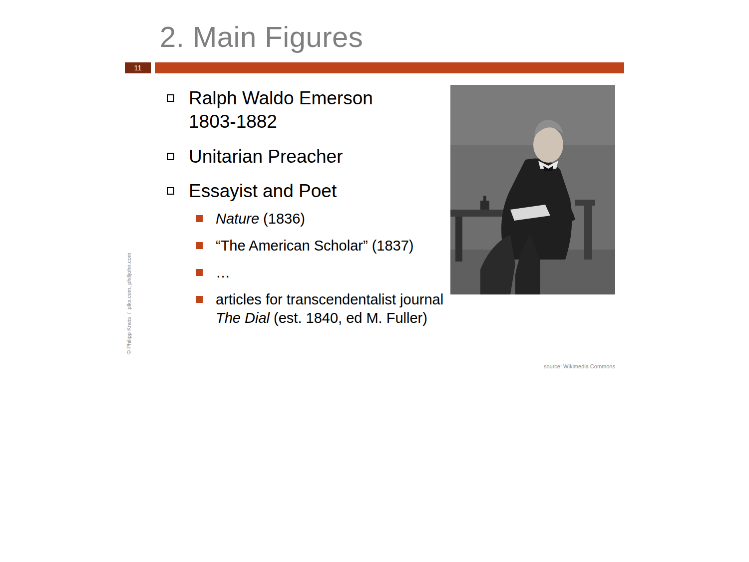2. Main Figures
11
Ralph Waldo Emerson
1803-1882
Unitarian Preacher
Essayist and Poet
Nature (1836)
“The American Scholar” (1837)
…
articles for transcendentalist journal The Dial (est. 1840, ed M. Fuller)
© Philipp Kneis / plkx.com, philljohn.com
source: Wikimedia Commons